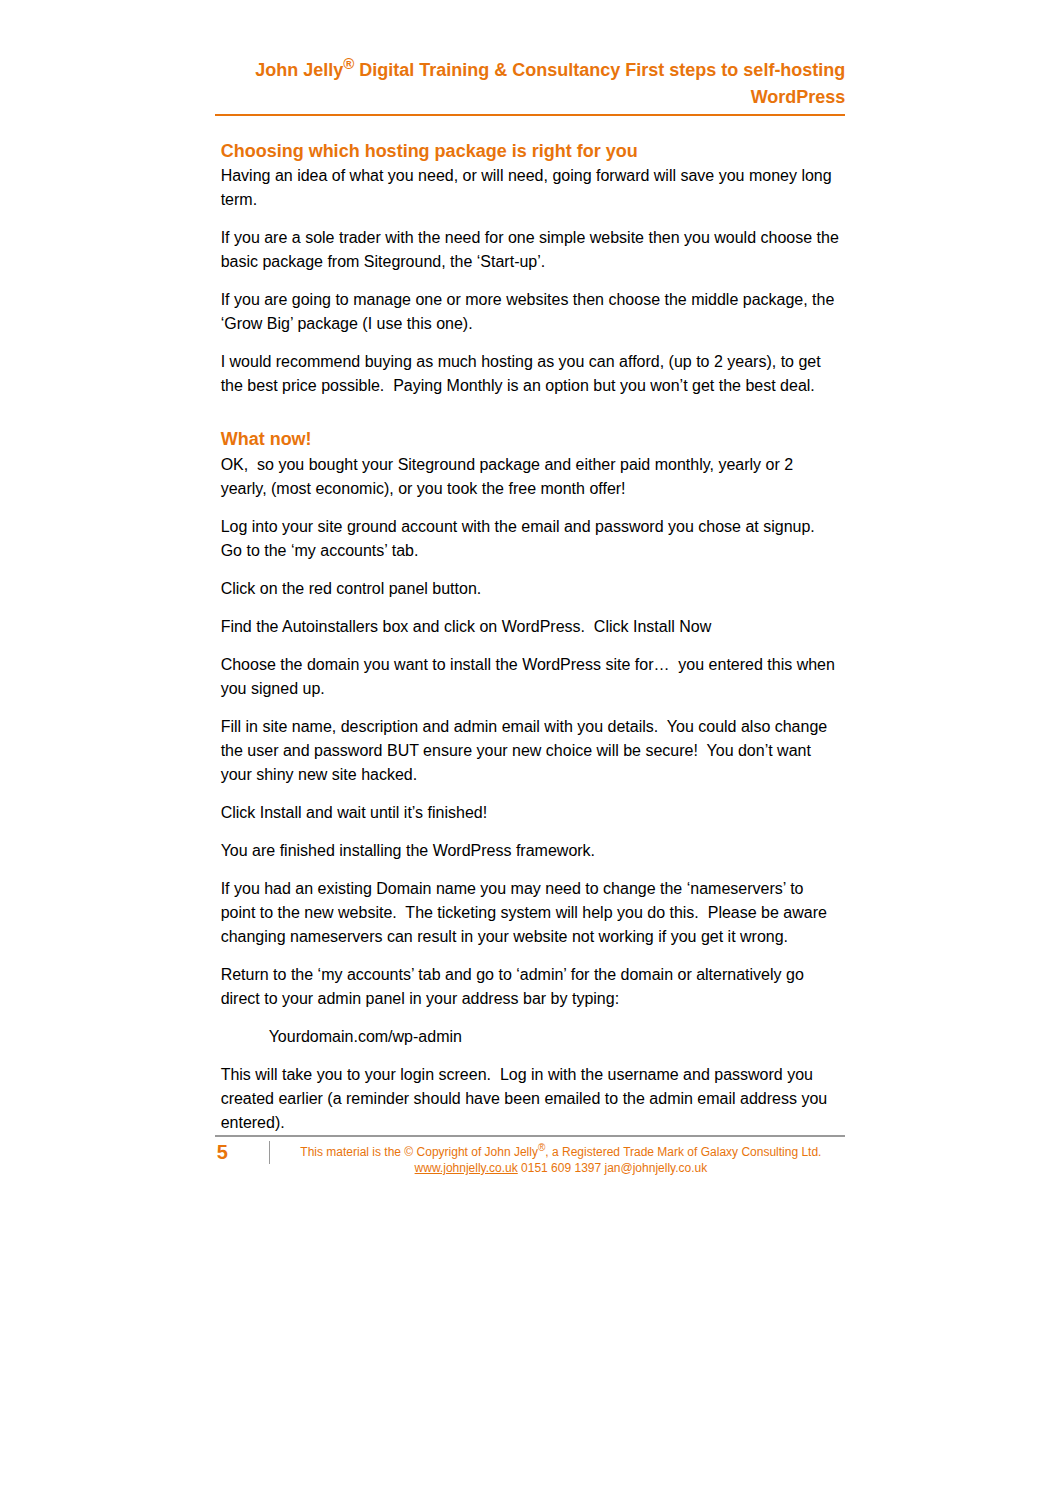John Jelly® Digital Training & Consultancy First steps to self-hosting WordPress
Choosing which hosting package is right for you
Having an idea of what you need, or will need, going forward will save you money long term.
If you are a sole trader with the need for one simple website then you would choose the basic package from Siteground, the ‘Start-up’.
If you are going to manage one or more websites then choose the middle package, the ‘Grow Big’ package (I use this one).
I would recommend buying as much hosting as you can afford, (up to 2 years), to get the best price possible. Paying Monthly is an option but you won’t get the best deal.
What now!
OK, so you bought your Siteground package and either paid monthly, yearly or 2 yearly, (most economic), or you took the free month offer!
Log into your site ground account with the email and password you chose at signup. Go to the ‘my accounts’ tab.
Click on the red control panel button.
Find the Autoinstallers box and click on WordPress. Click Install Now
Choose the domain you want to install the WordPress site for… you entered this when you signed up.
Fill in site name, description and admin email with you details. You could also change the user and password BUT ensure your new choice will be secure! You don’t want your shiny new site hacked.
Click Install and wait until it’s finished!
You are finished installing the WordPress framework.
If you had an existing Domain name you may need to change the ‘nameservers’ to point to the new website. The ticketing system will help you do this. Please be aware changing nameservers can result in your website not working if you get it wrong.
Return to the ‘my accounts’ tab and go to ‘admin’ for the domain or alternatively go direct to your admin panel in your address bar by typing:
Yourdomain.com/wp-admin
This will take you to your login screen. Log in with the username and password you created earlier (a reminder should have been emailed to the admin email address you entered).
5
This material is the © Copyright of John Jelly®, a Registered Trade Mark of Galaxy Consulting Ltd. www.johnjelly.co.uk 0151 609 1397 jan@johnjelly.co.uk